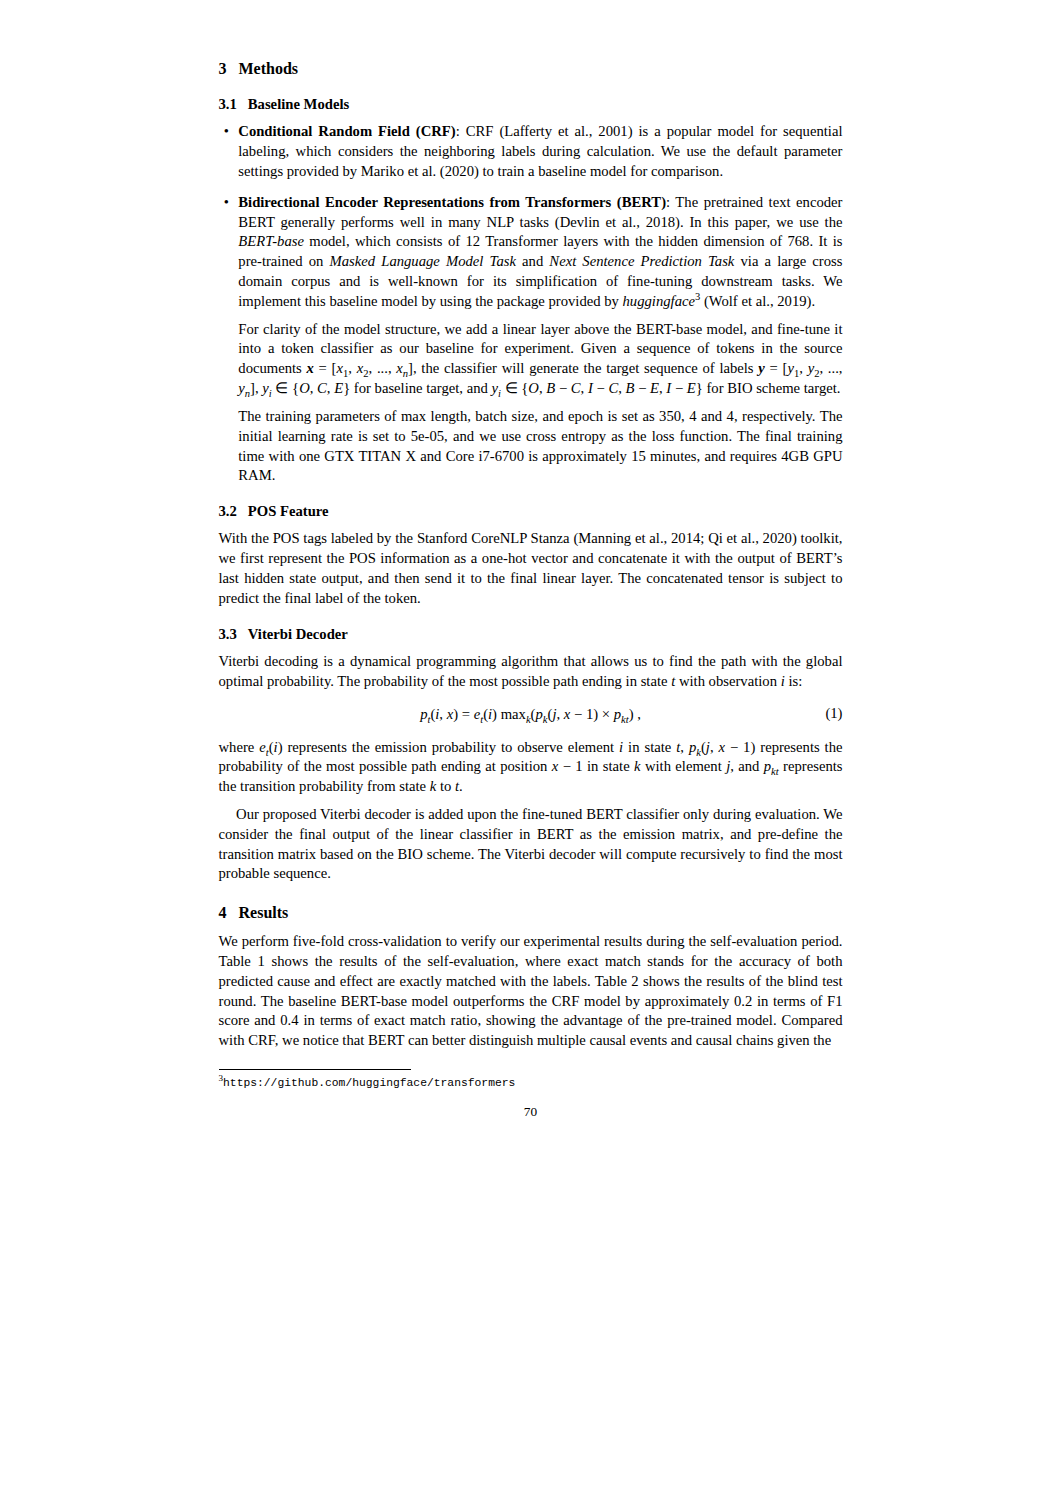3 Methods
3.1 Baseline Models
Conditional Random Field (CRF): CRF (Lafferty et al., 2001) is a popular model for sequential labeling, which considers the neighboring labels during calculation. We use the default parameter settings provided by Mariko et al. (2020) to train a baseline model for comparison.
Bidirectional Encoder Representations from Transformers (BERT): The pretrained text encoder BERT generally performs well in many NLP tasks (Devlin et al., 2018). In this paper, we use the BERT-base model, which consists of 12 Transformer layers with the hidden dimension of 768. It is pre-trained on Masked Language Model Task and Next Sentence Prediction Task via a large cross domain corpus and is well-known for its simplification of fine-tuning downstream tasks. We implement this baseline model by using the package provided by huggingface3 (Wolf et al., 2019).
For clarity of the model structure, we add a linear layer above the BERT-base model, and fine-tune it into a token classifier as our baseline for experiment. Given a sequence of tokens in the source documents x = [x1, x2, ..., xn], the classifier will generate the target sequence of labels y = [y1, y2, ..., yn], yi ∈ {O, C, E} for baseline target, and yi ∈ {O, B − C, I − C, B − E, I − E} for BIO scheme target.
The training parameters of max length, batch size, and epoch is set as 350, 4 and 4, respectively. The initial learning rate is set to 5e-05, and we use cross entropy as the loss function. The final training time with one GTX TITAN X and Core i7-6700 is approximately 15 minutes, and requires 4GB GPU RAM.
3.2 POS Feature
With the POS tags labeled by the Stanford CoreNLP Stanza (Manning et al., 2014; Qi et al., 2020) toolkit, we first represent the POS information as a one-hot vector and concatenate it with the output of BERT’s last hidden state output, and then send it to the final linear layer. The concatenated tensor is subject to predict the final label of the token.
3.3 Viterbi Decoder
Viterbi decoding is a dynamical programming algorithm that allows us to find the path with the global optimal probability. The probability of the most possible path ending in state t with observation i is:
pt(i, x) = et(i) maxk(pk(j, x − 1) × pkt) , (1)
where et(i) represents the emission probability to observe element i in state t, pk(j, x − 1) represents the probability of the most possible path ending at position x − 1 in state k with element j, and pkt represents the transition probability from state k to t.
Our proposed Viterbi decoder is added upon the fine-tuned BERT classifier only during evaluation. We consider the final output of the linear classifier in BERT as the emission matrix, and pre-define the transition matrix based on the BIO scheme. The Viterbi decoder will compute recursively to find the most probable sequence.
4 Results
We perform five-fold cross-validation to verify our experimental results during the self-evaluation period. Table 1 shows the results of the self-evaluation, where exact match stands for the accuracy of both predicted cause and effect are exactly matched with the labels. Table 2 shows the results of the blind test round. The baseline BERT-base model outperforms the CRF model by approximately 0.2 in terms of F1 score and 0.4 in terms of exact match ratio, showing the advantage of the pre-trained model. Compared with CRF, we notice that BERT can better distinguish multiple causal events and causal chains given the
3https://github.com/huggingface/transformers
70